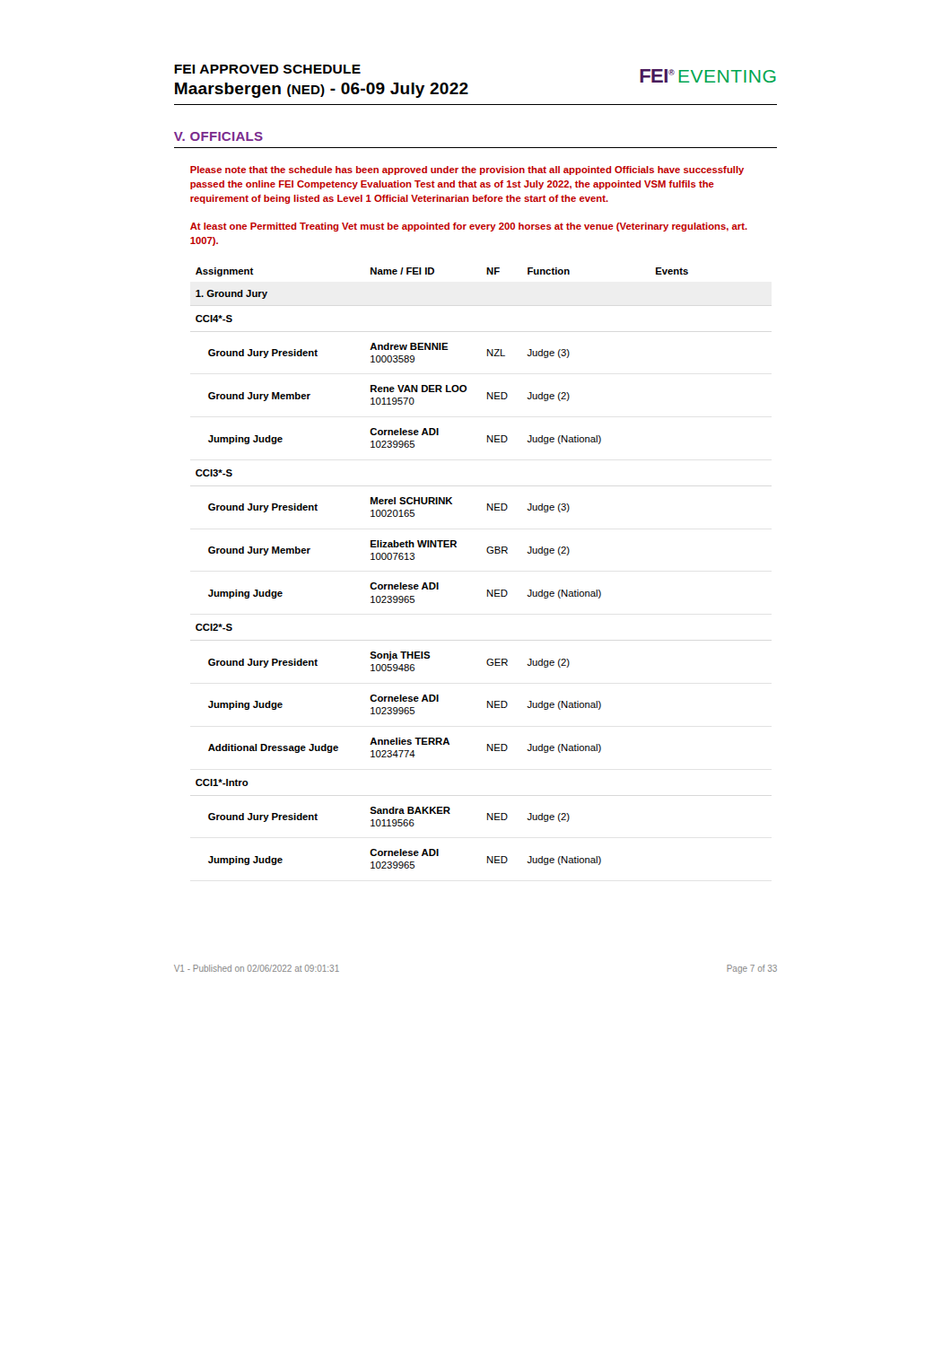FEI APPROVED SCHEDULE
Maarsbergen (NED) - 06-09 July 2022
FEI®EVENTING
V. OFFICIALS
Please note that the schedule has been approved under the provision that all appointed Officials have successfully passed the online FEI Competency Evaluation Test and that as of 1st July 2022, the appointed VSM fulfils the requirement of being listed as Level 1 Official Veterinarian before the start of the event.
At least one Permitted Treating Vet must be appointed for every 200 horses at the venue (Veterinary regulations, art. 1007).
| Assignment | Name / FEI ID | NF | Function | Events |
| --- | --- | --- | --- | --- |
| 1. Ground Jury |
| CCI4*-S |
| Ground Jury President | Andrew BENNIE 10003589 | NZL | Judge (3) | |
| Ground Jury Member | Rene VAN DER LOO 10119570 | NED | Judge (2) | |
| Jumping Judge | Cornelese ADI 10239965 | NED | Judge (National) | |
| CCI3*-S |
| Ground Jury President | Merel SCHURINK 10020165 | NED | Judge (3) | |
| Ground Jury Member | Elizabeth WINTER 10007613 | GBR | Judge (2) | |
| Jumping Judge | Cornelese ADI 10239965 | NED | Judge (National) | |
| CCI2*-S |
| Ground Jury President | Sonja THEIS 10059486 | GER | Judge (2) | |
| Jumping Judge | Cornelese ADI 10239965 | NED | Judge (National) | |
| Additional Dressage Judge | Annelies TERRA 10234774 | NED | Judge (National) | |
| CCI1*-Intro |
| Ground Jury President | Sandra BAKKER 10119566 | NED | Judge (2) | |
| Jumping Judge | Cornelese ADI 10239965 | NED | Judge (National) | |
V1 - Published on 02/06/2022 at 09:01:31
Page 7 of 33